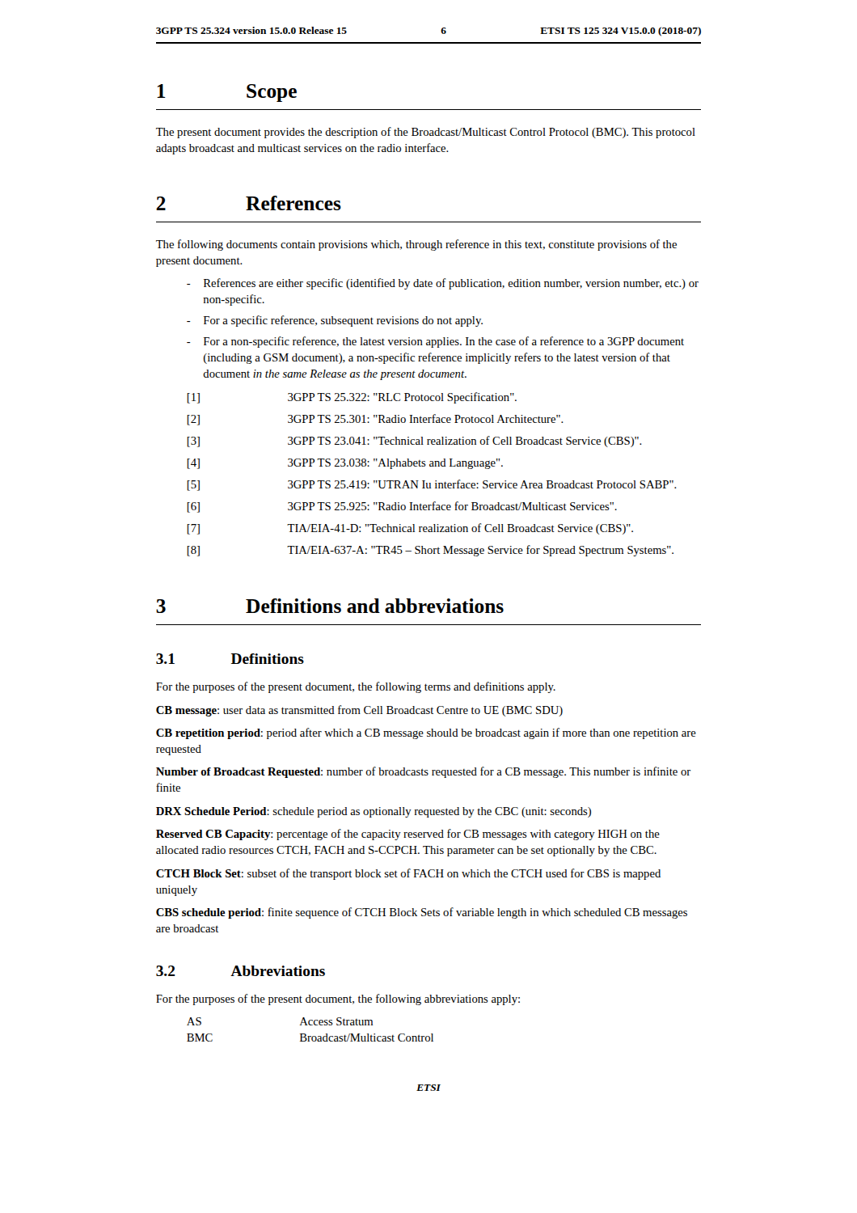3GPP TS 25.324 version 15.0.0 Release 15
6
ETSI TS 125 324 V15.0.0 (2018-07)
1 Scope
The present document provides the description of the Broadcast/Multicast Control Protocol (BMC). This protocol adapts broadcast and multicast services on the radio interface.
2 References
The following documents contain provisions which, through reference in this text, constitute provisions of the present document.
References are either specific (identified by date of publication, edition number, version number, etc.) or non-specific.
For a specific reference, subsequent revisions do not apply.
For a non-specific reference, the latest version applies. In the case of a reference to a 3GPP document (including a GSM document), a non-specific reference implicitly refers to the latest version of that document in the same Release as the present document.
[1]
3GPP TS 25.322: "RLC Protocol Specification".
[2]
3GPP TS 25.301: "Radio Interface Protocol Architecture".
[3]
3GPP TS 23.041: "Technical realization of Cell Broadcast Service (CBS)".
[4]
3GPP TS 23.038: "Alphabets and Language".
[5]
3GPP TS 25.419: "UTRAN Iu interface: Service Area Broadcast Protocol SABP".
[6]
3GPP TS 25.925: "Radio Interface for Broadcast/Multicast Services".
[7]
TIA/EIA-41-D: "Technical realization of Cell Broadcast Service (CBS)".
[8]
TIA/EIA-637-A: "TR45 – Short Message Service for Spread Spectrum Systems".
3 Definitions and abbreviations
3.1 Definitions
For the purposes of the present document, the following terms and definitions apply.
CB message: user data as transmitted from Cell Broadcast Centre to UE (BMC SDU)
CB repetition period: period after which a CB message should be broadcast again if more than one repetition are requested
Number of Broadcast Requested: number of broadcasts requested for a CB message. This number is infinite or finite
DRX Schedule Period: schedule period as optionally requested by the CBC (unit: seconds)
Reserved CB Capacity: percentage of the capacity reserved for CB messages with category HIGH on the allocated radio resources CTCH, FACH and S-CCPCH. This parameter can be set optionally by the CBC.
CTCH Block Set: subset of the transport block set of FACH on which the CTCH used for CBS is mapped uniquely
CBS schedule period: finite sequence of CTCH Block Sets of variable length in which scheduled CB messages are broadcast
3.2 Abbreviations
For the purposes of the present document, the following abbreviations apply:
AS
Access Stratum
BMC
Broadcast/Multicast Control
ETSI